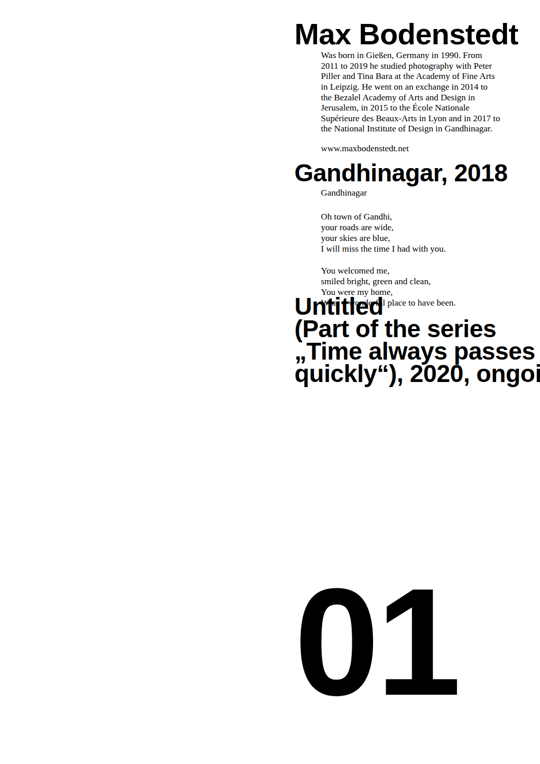Max Bodenstedt
Was born in Gießen, Germany in 1990. From 2011 to 2019 he studied photography with Peter Piller and Tina Bara at the Academy of Fine Arts in Leipzig. He went on an exchange in 2014 to the Bezalel Academy of Arts and Design in Jerusalem, in 2015 to the École Nationale Supérieure des Beaux-Arts in Lyon and in 2017 to the National Institute of Design in Gandhinagar.
www.maxbodenstedt.net
Gandhinagar, 2018
Gandhinagar
Oh town of Gandhi,
your roads are wide,
your skies are blue,
I will miss the time I had with you.
You welcomed me,
smiled bright, green and clean,
You were my home,
What a wonderful place to have been.
Untitled (Part of the series „Time always passes too quickly“), 2020, ongoing
01